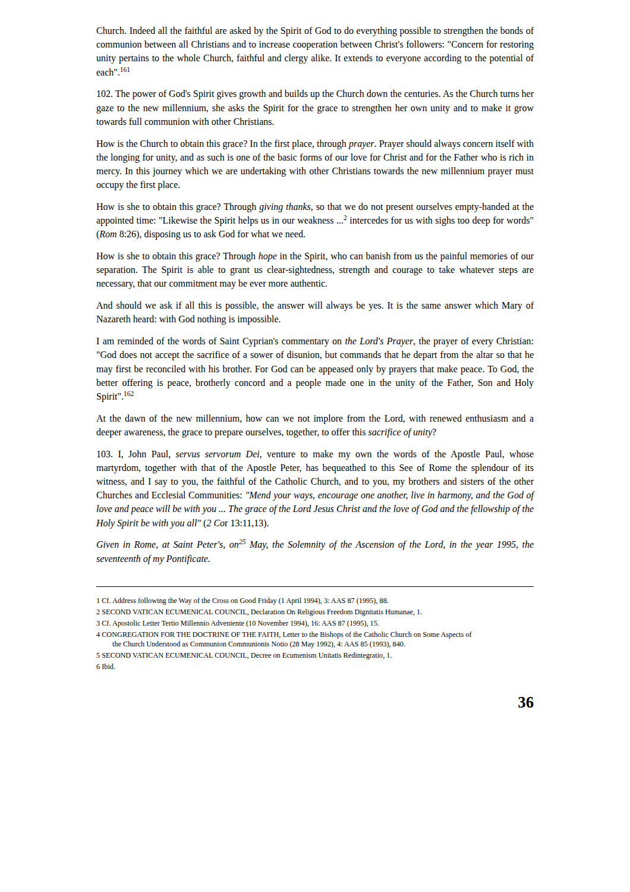Church. Indeed all the faithful are asked by the Spirit of God to do everything possible to strengthen the bonds of communion between all Christians and to increase cooperation between Christ's followers: "Concern for restoring unity pertains to the whole Church, faithful and clergy alike. It extends to everyone according to the potential of each".161
102. The power of God's Spirit gives growth and builds up the Church down the centuries. As the Church turns her gaze to the new millennium, she asks the Spirit for the grace to strengthen her own unity and to make it grow towards full communion with other Christians.
How is the Church to obtain this grace? In the first place, through prayer. Prayer should always concern itself with the longing for unity, and as such is one of the basic forms of our love for Christ and for the Father who is rich in mercy. In this journey which we are undertaking with other Christians towards the new millennium prayer must occupy the first place.
How is she to obtain this grace? Through giving thanks, so that we do not present ourselves empty-handed at the appointed time: "Likewise the Spirit helps us in our weakness ...2 intercedes for us with sighs too deep for words" (Rom 8:26), disposing us to ask God for what we need.
How is she to obtain this grace? Through hope in the Spirit, who can banish from us the painful memories of our separation. The Spirit is able to grant us clear-sightedness, strength and courage to take whatever steps are necessary, that our commitment may be ever more authentic.
And should we ask if all this is possible, the answer will always be yes. It is the same answer which Mary of Nazareth heard: with God nothing is impossible.
I am reminded of the words of Saint Cyprian's commentary on the Lord's Prayer, the prayer of every Christian: "God does not accept the sacrifice of a sower of disunion, but commands that he depart from the altar so that he may first be reconciled with his brother. For God can be appeased only by prayers that make peace. To God, the better offering is peace, brotherly concord and a people made one in the unity of the Father, Son and Holy Spirit".162
At the dawn of the new millennium, how can we not implore from the Lord, with renewed enthusiasm and a deeper awareness, the grace to prepare ourselves, together, to offer this sacrifice of unity?
103. I, John Paul, servus servorum Dei, venture to make my own the words of the Apostle Paul, whose martyrdom, together with that of the Apostle Peter, has bequeathed to this See of Rome the splendour of its witness, and I say to you, the faithful of the Catholic Church, and to you, my brothers and sisters of the other Churches and Ecclesial Communities: "Mend your ways, encourage one another, live in harmony, and the God of love and peace will be with you ... The grace of the Lord Jesus Christ and the love of God and the fellowship of the Holy Spirit be with you all" (2 Cor 13:11,13).
Given in Rome, at Saint Peter's, on25 May, the Solemnity of the Ascension of the Lord, in the year 1995, the seventeenth of my Pontificate.
1 Cf. Address following the Way of the Cross on Good Friday (1 April 1994), 3: AAS 87 (1995), 88.
2 SECOND VATICAN ECUMENICAL COUNCIL, Declaration On Religious Freedom Dignitatis Humanae, 1.
3 Cf. Apostolic Letter Tertio Millennio Adveniente (10 November 1994), 16: AAS 87 (1995), 15.
4 CONGREGATION FOR THE DOCTRINE OF THE FAITH, Letter to the Bishops of the Catholic Church on Some Aspects of the Church Understood as Communion Communionis Notio (28 May 1992), 4: AAS 85 (1993), 840.
5 SECOND VATICAN ECUMENICAL COUNCIL, Decree on Ecumenism Unitatis Redintegratio, 1.
6 Ibid.
36